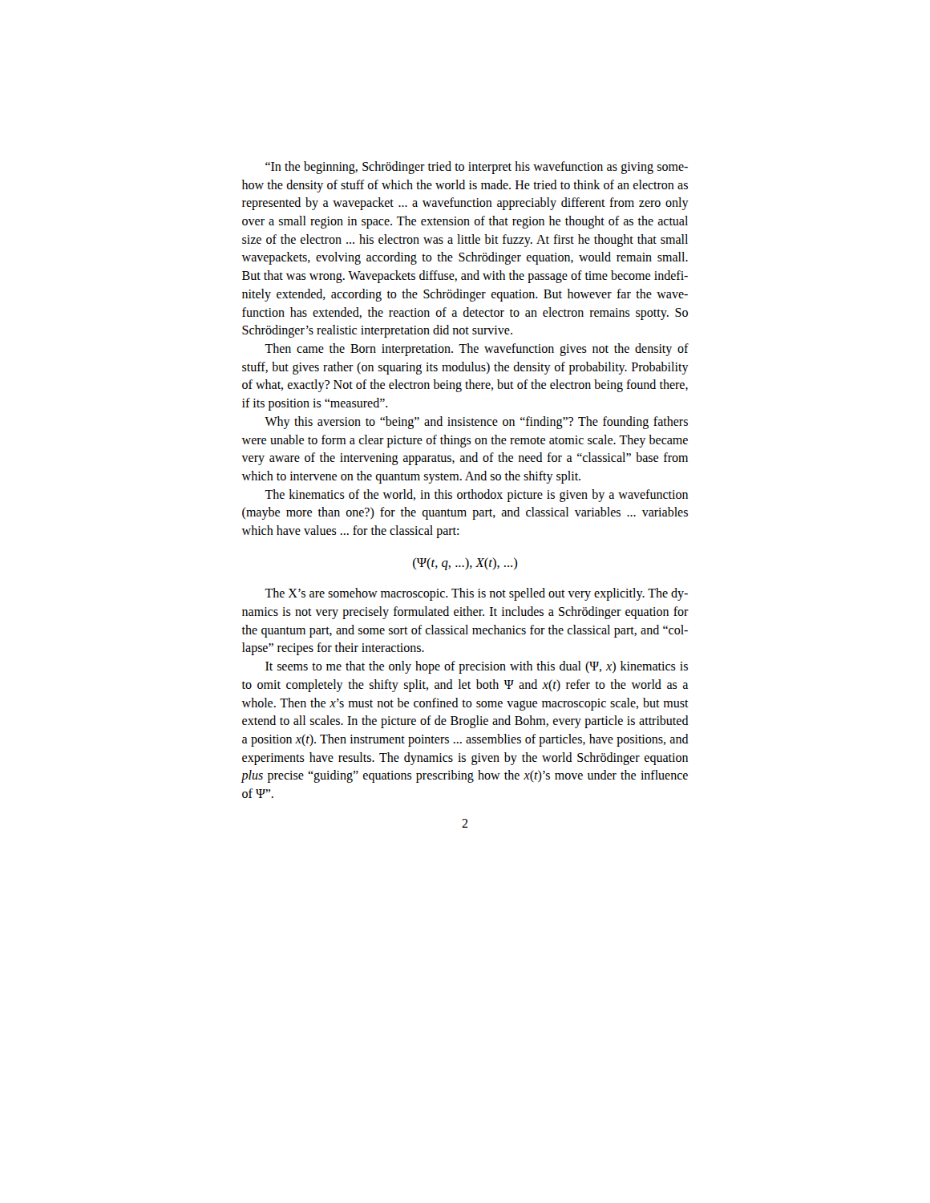“In the beginning, Schrödinger tried to interpret his wavefunction as giving somehow the density of stuff of which the world is made. He tried to think of an electron as represented by a wavepacket ... a wavefunction appreciably different from zero only over a small region in space. The extension of that region he thought of as the actual size of the electron ... his electron was a little bit fuzzy. At first he thought that small wavepackets, evolving according to the Schrödinger equation, would remain small. But that was wrong. Wavepackets diffuse, and with the passage of time become indefinitely extended, according to the Schrödinger equation. But however far the wavefunction has extended, the reaction of a detector to an electron remains spotty. So Schrödinger’s realistic interpretation did not survive.
Then came the Born interpretation. The wavefunction gives not the density of stuff, but gives rather (on squaring its modulus) the density of probability. Probability of what, exactly? Not of the electron being there, but of the electron being found there, if its position is “measured”.
Why this aversion to “being” and insistence on “finding”? The founding fathers were unable to form a clear picture of things on the remote atomic scale. They became very aware of the intervening apparatus, and of the need for a “classical” base from which to intervene on the quantum system. And so the shifty split.
The kinematics of the world, in this orthodox picture is given by a wavefunction (maybe more than one?) for the quantum part, and classical variables ... variables which have values ... for the classical part:
(Ψ(t, q, ...), X(t), ...)
The X’s are somehow macroscopic. This is not spelled out very explicitly. The dynamics is not very precisely formulated either. It includes a Schrödinger equation for the quantum part, and some sort of classical mechanics for the classical part, and “collapse” recipes for their interactions.
It seems to me that the only hope of precision with this dual (Ψ, x) kinematics is to omit completely the shifty split, and let both Ψ and x(t) refer to the world as a whole. Then the x’s must not be confined to some vague macroscopic scale, but must extend to all scales. In the picture of de Broglie and Bohm, every particle is attributed a position x(t). Then instrument pointers ... assemblies of particles, have positions, and experiments have results. The dynamics is given by the world Schrödinger equation plus precise “guiding” equations prescribing how the x(t)’s move under the influence of Ψ”.
2